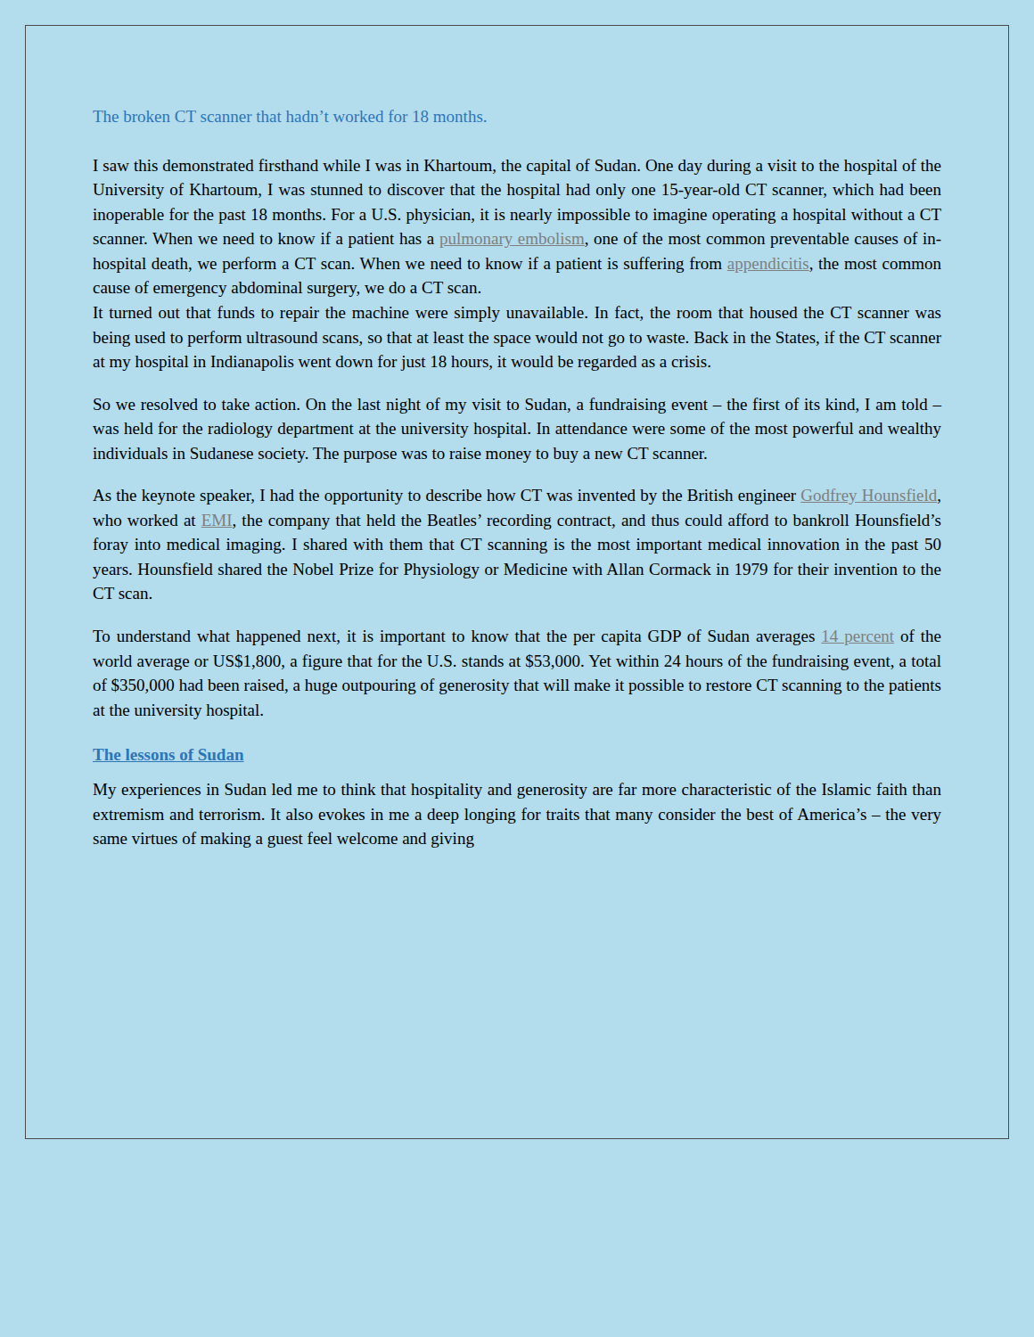The broken CT scanner that hadn’t worked for 18 months.
I saw this demonstrated firsthand while I was in Khartoum, the capital of Sudan. One day during a visit to the hospital of the University of Khartoum, I was stunned to discover that the hospital had only one 15-year-old CT scanner, which had been inoperable for the past 18 months. For a U.S. physician, it is nearly impossible to imagine operating a hospital without a CT scanner. When we need to know if a patient has a pulmonary embolism, one of the most common preventable causes of in-hospital death, we perform a CT scan. When we need to know if a patient is suffering from appendicitis, the most common cause of emergency abdominal surgery, we do a CT scan.
It turned out that funds to repair the machine were simply unavailable. In fact, the room that housed the CT scanner was being used to perform ultrasound scans, so that at least the space would not go to waste. Back in the States, if the CT scanner at my hospital in Indianapolis went down for just 18 hours, it would be regarded as a crisis.
So we resolved to take action. On the last night of my visit to Sudan, a fundraising event – the first of its kind, I am told – was held for the radiology department at the university hospital. In attendance were some of the most powerful and wealthy individuals in Sudanese society. The purpose was to raise money to buy a new CT scanner.
As the keynote speaker, I had the opportunity to describe how CT was invented by the British engineer Godfrey Hounsfield, who worked at EMI, the company that held the Beatles’ recording contract, and thus could afford to bankroll Hounsfield’s foray into medical imaging. I shared with them that CT scanning is the most important medical innovation in the past 50 years. Hounsfield shared the Nobel Prize for Physiology or Medicine with Allan Cormack in 1979 for their invention to the CT scan.
To understand what happened next, it is important to know that the per capita GDP of Sudan averages 14 percent of the world average or US$1,800, a figure that for the U.S. stands at $53,000. Yet within 24 hours of the fundraising event, a total of $350,000 had been raised, a huge outpouring of generosity that will make it possible to restore CT scanning to the patients at the university hospital.
The lessons of Sudan
My experiences in Sudan led me to think that hospitality and generosity are far more characteristic of the Islamic faith than extremism and terrorism. It also evokes in me a deep longing for traits that many consider the best of America’s – the very same virtues of making a guest feel welcome and giving